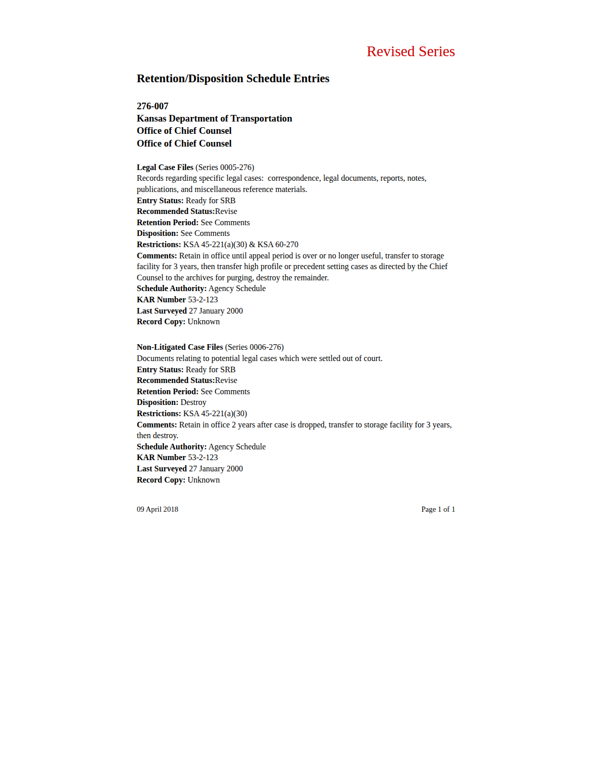Revised Series
Retention/Disposition Schedule Entries
276-007
Kansas Department of Transportation
Office of Chief Counsel
Office of Chief Counsel
Legal Case Files (Series 0005-276)
Records regarding specific legal cases: correspondence, legal documents, reports, notes, publications, and miscellaneous reference materials.
Entry Status: Ready for SRB
Recommended Status: Revise
Retention Period: See Comments
Disposition: See Comments
Restrictions: KSA 45-221(a)(30) & KSA 60-270
Comments: Retain in office until appeal period is over or no longer useful, transfer to storage facility for 3 years, then transfer high profile or precedent setting cases as directed by the Chief Counsel to the archives for purging, destroy the remainder.
Schedule Authority: Agency Schedule
KAR Number 53-2-123
Last Surveyed 27 January 2000
Record Copy: Unknown
Non-Litigated Case Files (Series 0006-276)
Documents relating to potential legal cases which were settled out of court.
Entry Status: Ready for SRB
Recommended Status: Revise
Retention Period: See Comments
Disposition: Destroy
Restrictions: KSA 45-221(a)(30)
Comments: Retain in office 2 years after case is dropped, transfer to storage facility for 3 years, then destroy.
Schedule Authority: Agency Schedule
KAR Number 53-2-123
Last Surveyed 27 January 2000
Record Copy: Unknown
09 April 2018 Page 1 of 1